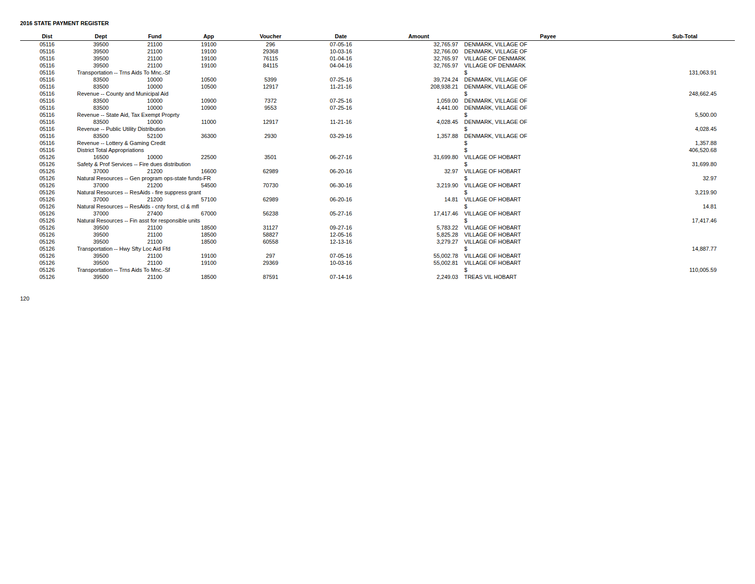2016 STATE PAYMENT REGISTER
| Dist | Dept | Fund | App | Voucher | Date | Amount | Payee | Sub-Total |
| --- | --- | --- | --- | --- | --- | --- | --- | --- |
| 05116 | 39500 | 21100 | 19100 | 296 | 07-05-16 | 32,765.97 | DENMARK, VILLAGE OF | | |
| 05116 | 39500 | 21100 | 19100 | 29368 | 10-03-16 | 32,766.00 | DENMARK, VILLAGE OF | | |
| 05116 | 39500 | 21100 | 19100 | 76115 | 01-04-16 | 32,765.97 | VILLAGE OF DENMARK | | |
| 05116 | 39500 | 21100 | 19100 | 84115 | 04-04-16 | 32,765.97 | VILLAGE OF DENMARK | | |
| 05116 | Transportation -- Trns Aids To Mnc.-Sf | $ | 131,063.91 |
| 05116 | 83500 | 10000 | 10500 | 5399 | 07-25-16 | 39,724.24 | DENMARK, VILLAGE OF | | |
| 05116 | 83500 | 10000 | 10500 | 12917 | 11-21-16 | 208,938.21 | DENMARK, VILLAGE OF | | |
| 05116 | Revenue -- County and Municipal Aid | $ | 248,662.45 |
| 05116 | 83500 | 10000 | 10900 | 7372 | 07-25-16 | 1,059.00 | DENMARK, VILLAGE OF | | |
| 05116 | 83500 | 10000 | 10900 | 9553 | 07-25-16 | 4,441.00 | DENMARK, VILLAGE OF | | |
| 05116 | Revenue -- State Aid, Tax Exempt Proprty | $ | 5,500.00 |
| 05116 | 83500 | 10000 | 11000 | 12917 | 11-21-16 | 4,028.45 | DENMARK, VILLAGE OF | | |
| 05116 | Revenue -- Public Utility Distribution | $ | 4,028.45 |
| 05116 | 83500 | 52100 | 36300 | 2930 | 03-29-16 | 1,357.88 | DENMARK, VILLAGE OF | | |
| 05116 | Revenue -- Lottery & Gaming Credit | $ | 1,357.88 |
| 05116 | District Total Appropriations | $ | 406,520.68 |
| 05126 | 16500 | 10000 | 22500 | 3501 | 06-27-16 | 31,699.80 | VILLAGE OF HOBART | | |
| 05126 | Safety & Prof Services -- Fire dues distribution | $ | 31,699.80 |
| 05126 | 37000 | 21200 | 16600 | 62989 | 06-20-16 | 32.97 | VILLAGE OF HOBART | | |
| 05126 | Natural Resources -- Gen program ops-state funds-FR | $ | 32.97 |
| 05126 | 37000 | 21200 | 54500 | 70730 | 06-30-16 | 3,219.90 | VILLAGE OF HOBART | | |
| 05126 | Natural Resources -- ResAids - fire suppress grant | $ | 3,219.90 |
| 05126 | 37000 | 21200 | 57100 | 62989 | 06-20-16 | 14.81 | VILLAGE OF HOBART | | |
| 05126 | Natural Resources -- ResAids - cnty forst, cl & mfl | $ | 14.81 |
| 05126 | 37000 | 27400 | 67000 | 56238 | 05-27-16 | 17,417.46 | VILLAGE OF HOBART | | |
| 05126 | Natural Resources -- Fin asst for responsible units | $ | 17,417.46 |
| 05126 | 39500 | 21100 | 18500 | 31127 | 09-27-16 | 5,783.22 | VILLAGE OF HOBART | | |
| 05126 | 39500 | 21100 | 18500 | 58827 | 12-05-16 | 5,825.28 | VILLAGE OF HOBART | | |
| 05126 | 39500 | 21100 | 18500 | 60558 | 12-13-16 | 3,279.27 | VILLAGE OF HOBART | | |
| 05126 | Transportation -- Hwy Sfty Loc Aid Ffd | $ | 14,887.77 |
| 05126 | 39500 | 21100 | 19100 | 297 | 07-05-16 | 55,002.78 | VILLAGE OF HOBART | | |
| 05126 | 39500 | 21100 | 19100 | 29369 | 10-03-16 | 55,002.81 | VILLAGE OF HOBART | | |
| 05126 | Transportation -- Trns Aids To Mnc.-Sf | $ | 110,005.59 |
| 05126 | 39500 | 21100 | 18500 | 87591 | 07-14-16 | 2,249.03 | TREAS VIL HOBART | | |
120